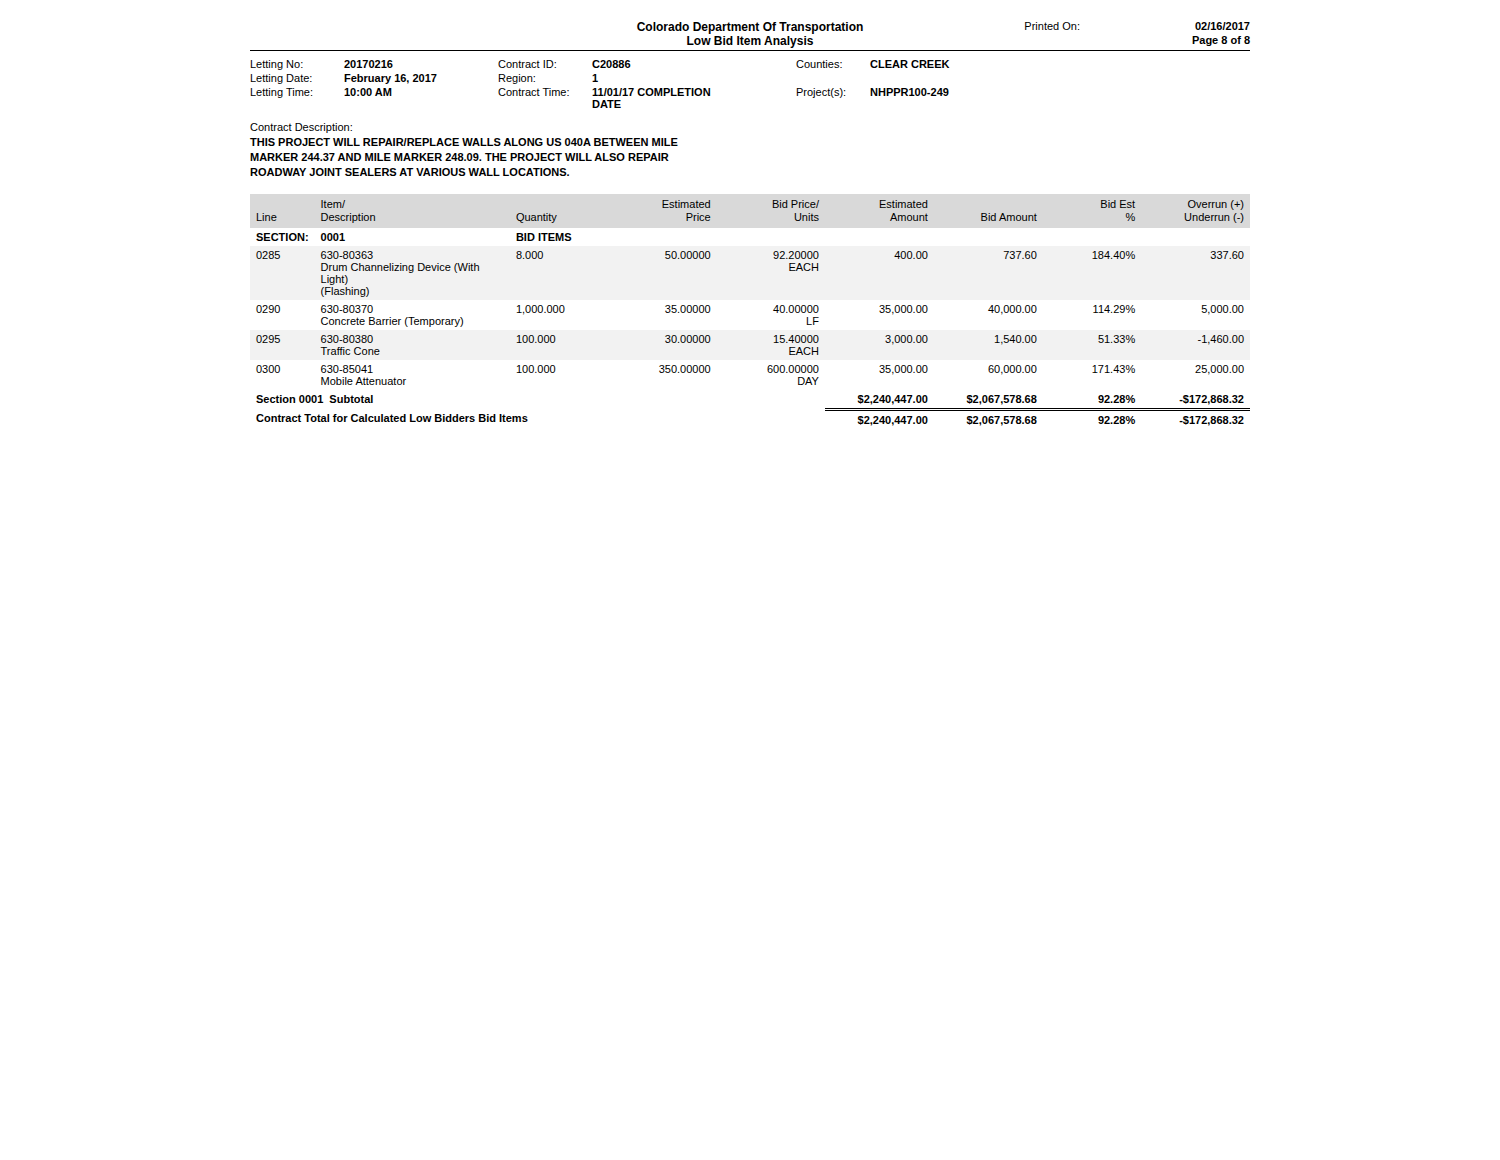| | Colorado Department Of Transportation | Printed On: | 02/16/2017 |
| | Low Bid Item Analysis | Page 8 of 8 |
| Letting No: | 20170216 | Contract ID: | C20886 | Counties: | CLEAR CREEK |
| Letting Date: | February 16, 2017 | Region: | 1 | | |
| Letting Time: | 10:00 AM | Contract Time: | 11/01/17 COMPLETION DATE | Project(s): | NHPPR100-249 |
Contract Description:
THIS PROJECT WILL REPAIR/REPLACE WALLS ALONG US 040A BETWEEN MILE
MARKER 244.37 AND MILE MARKER 248.09. THE PROJECT WILL ALSO REPAIR
ROADWAY JOINT SEALERS AT VARIOUS WALL LOCATIONS.
| Line | Item/ Description | Quantity | Estimated Price | Bid Price/ Units | Estimated Amount | Bid Amount | Bid Est % | Overrun (+) Underrun (-) |
| --- | --- | --- | --- | --- | --- | --- | --- | --- |
| SECTION: | 0001 | BID ITEMS | |
| 0285 | 630-80363 Drum Channelizing Device (With Light) (Flashing) | 8.000 | 50.00000 | 92.20000 EACH | 400.00 | 737.60 | 184.40% | 337.60 |
| 0290 | 630-80370 Concrete Barrier (Temporary) | 1,000.000 | 35.00000 | 40.00000 LF | 35,000.00 | 40,000.00 | 114.29% | 5,000.00 |
| 0295 | 630-80380 Traffic Cone | 100.000 | 30.00000 | 15.40000 EACH | 3,000.00 | 1,540.00 | 51.33% | -1,460.00 |
| 0300 | 630-85041 Mobile Attenuator | 100.000 | 350.00000 | 600.00000 DAY | 35,000.00 | 60,000.00 | 171.43% | 25,000.00 |
| Section 0001 Subtotal | | $2,240,447.00 | $2,067,578.68 | 92.28% | -$172,868.32 |
| Contract Total for Calculated Low Bidders Bid Items | $2,240,447.00 | $2,067,578.68 | 92.28% | -$172,868.32 |